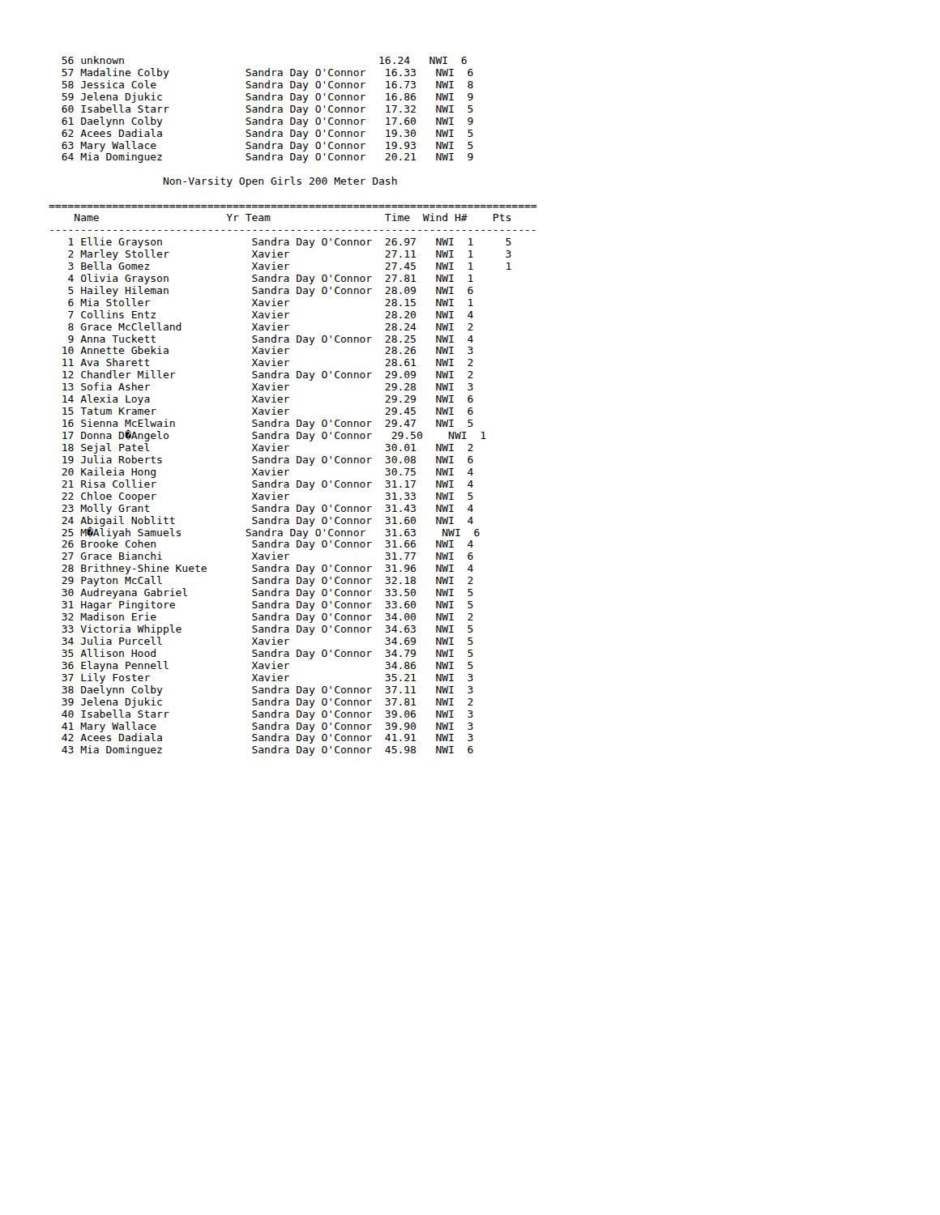56 unknown                                        16.24   NWI  6
  57 Madaline Colby            Sandra Day O'Connor   16.33   NWI  6
  58 Jessica Cole              Sandra Day O'Connor   16.73   NWI  8
  59 Jelena Djukic             Sandra Day O'Connor   16.86   NWI  9
  60 Isabella Starr            Sandra Day O'Connor   17.32   NWI  5
  61 Daelynn Colby             Sandra Day O'Connor   17.60   NWI  9
  62 Acees Dadiala             Sandra Day O'Connor   19.30   NWI  5
  63 Mary Wallace              Sandra Day O'Connor   19.93   NWI  5
  64 Mia Dominguez             Sandra Day O'Connor   20.21   NWI  9

                  Non-Varsity Open Girls 200 Meter Dash

=============================================================================
    Name                    Yr Team                  Time  Wind H#    Pts
-----------------------------------------------------------------------------
   1 Ellie Grayson              Sandra Day O'Connor  26.97   NWI  1     5
   2 Marley Stoller             Xavier               27.11   NWI  1     3
   3 Bella Gomez                Xavier               27.45   NWI  1     1
   4 Olivia Grayson             Sandra Day O'Connor  27.81   NWI  1
   5 Hailey Hileman             Sandra Day O'Connor  28.09   NWI  6
   6 Mia Stoller                Xavier               28.15   NWI  1
   7 Collins Entz               Xavier               28.20   NWI  4
   8 Grace McClelland           Xavier               28.24   NWI  2
   9 Anna Tuckett               Sandra Day O'Connor  28.25   NWI  4
  10 Annette Gbekia             Xavier               28.26   NWI  3
  11 Ava Sharett                Xavier               28.61   NWI  2
  12 Chandler Miller            Sandra Day O'Connor  29.09   NWI  2
  13 Sofia Asher                Xavier               29.28   NWI  3
  14 Alexia Loya                Xavier               29.29   NWI  6
  15 Tatum Kramer               Xavier               29.45   NWI  6
  16 Sienna McElwain            Sandra Day O'Connor  29.47   NWI  5
  17 Donna D�Angelo             Sandra Day O'Connor   29.50    NWI  1
  18 Sejal Patel                Xavier               30.01   NWI  2
  19 Julia Roberts              Sandra Day O'Connor  30.08   NWI  6
  20 Kaileia Hong               Xavier               30.75   NWI  4
  21 Risa Collier               Sandra Day O'Connor  31.17   NWI  4
  22 Chloe Cooper               Xavier               31.33   NWI  5
  23 Molly Grant                Sandra Day O'Connor  31.43   NWI  4
  24 Abigail Noblitt            Sandra Day O'Connor  31.60   NWI  4
  25 M�Aliyah Samuels          Sandra Day O'Connor   31.63    NWI  6
  26 Brooke Cohen               Sandra Day O'Connor  31.66   NWI  4
  27 Grace Bianchi              Xavier               31.77   NWI  6
  28 Brithney-Shine Kuete       Sandra Day O'Connor  31.96   NWI  4
  29 Payton McCall              Sandra Day O'Connor  32.18   NWI  2
  30 Audreyana Gabriel          Sandra Day O'Connor  33.50   NWI  5
  31 Hagar Pingitore            Sandra Day O'Connor  33.60   NWI  5
  32 Madison Erie               Sandra Day O'Connor  34.00   NWI  2
  33 Victoria Whipple           Sandra Day O'Connor  34.63   NWI  5
  34 Julia Purcell              Xavier               34.69   NWI  5
  35 Allison Hood               Sandra Day O'Connor  34.79   NWI  5
  36 Elayna Pennell             Xavier               34.86   NWI  5
  37 Lily Foster                Xavier               35.21   NWI  3
  38 Daelynn Colby              Sandra Day O'Connor  37.11   NWI  3
  39 Jelena Djukic              Sandra Day O'Connor  37.81   NWI  2
  40 Isabella Starr             Sandra Day O'Connor  39.06   NWI  3
  41 Mary Wallace               Sandra Day O'Connor  39.90   NWI  3
  42 Acees Dadiala              Sandra Day O'Connor  41.91   NWI  3
  43 Mia Dominguez              Sandra Day O'Connor  45.98   NWI  6